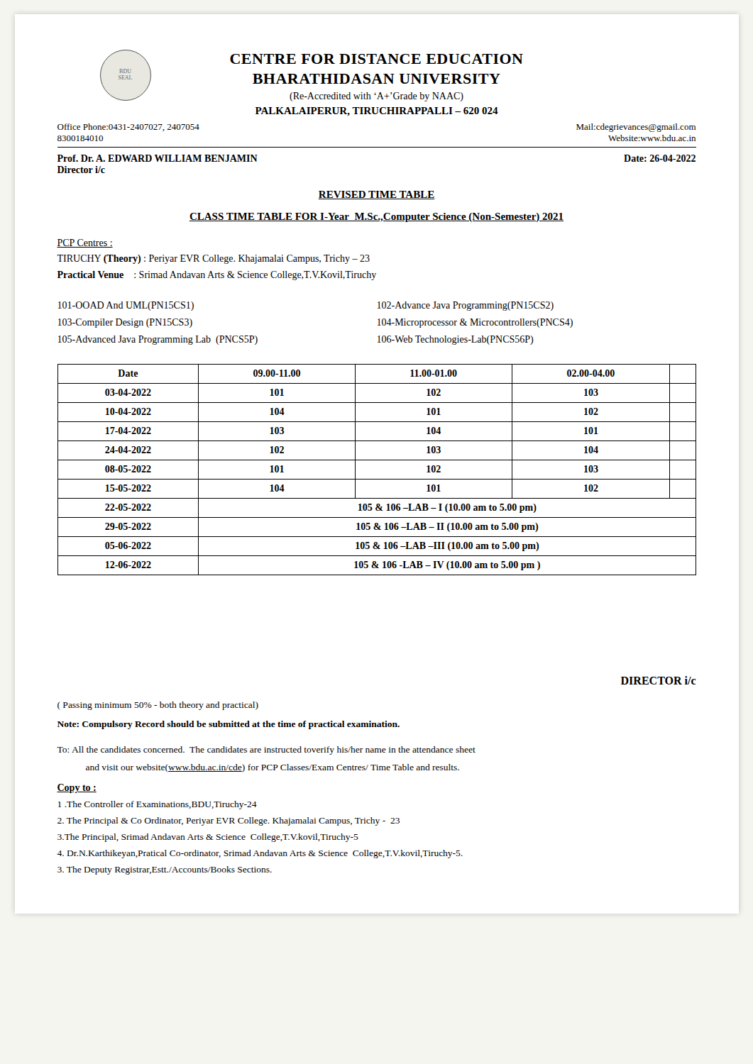BDU
SEAL
CENTRE FOR DISTANCE EDUCATION
BHARATHIDASAN UNIVERSITY
(Re-Accredited with ‘A+’Grade by NAAC)
PALKALAIPERUR, TIRUCHIRAPPALLI – 620 024
Office Phone:0431-2407027, 2407054
8300184010
Mail:cdegrievances@gmail.com
Website:www.bdu.ac.in
Prof. Dr. A. EDWARD WILLIAM BENJAMIN
Director i/c
Date: 26-04-2022
REVISED TIME TABLE
CLASS TIME TABLE FOR I-Year M.Sc.,Computer Science (Non-Semester) 2021
PCP Centres :
TIRUCHY (Theory) : Periyar EVR College. Khajamalai Campus, Trichy – 23
Practical Venue : Srimad Andavan Arts & Science College,T.V.Kovil,Tiruchy
101-OOAD And UML(PN15CS1)
103-Compiler Design (PN15CS3)
105-Advanced Java Programming Lab (PNCS5P)
102-Advance Java Programming(PN15CS2)
104-Microprocessor & Microcontrollers(PNCS4)
106-Web Technologies-Lab(PNCS56P)
| Date | 09.00-11.00 | 11.00-01.00 | 02.00-04.00 | |
| --- | --- | --- | --- | --- |
| 03-04-2022 | 101 | 102 | 103 | |
| 10-04-2022 | 104 | 101 | 102 | |
| 17-04-2022 | 103 | 104 | 101 | |
| 24-04-2022 | 102 | 103 | 104 | |
| 08-05-2022 | 101 | 102 | 103 | |
| 15-05-2022 | 104 | 101 | 102 | |
| 22-05-2022 | 105 & 106 –LAB – I (10.00 am to 5.00 pm) |
| 29-05-2022 | 105 & 106 –LAB – II (10.00 am to 5.00 pm) |
| 05-06-2022 | 105 & 106 –LAB –III (10.00 am to 5.00 pm) |
| 12-06-2022 | 105 & 106 -LAB – IV (10.00 am to 5.00 pm ) |
 
DIRECTOR i/c
( Passing minimum 50% - both theory and practical)
Note: Compulsory Record should be submitted at the time of practical examination.
To: All the candidates concerned. The candidates are instructed toverify his/her name in the attendance sheet
and visit our website(www.bdu.ac.in/cde) for PCP Classes/Exam Centres/ Time Table and results.
Copy to :
1 .The Controller of Examinations,BDU,Tiruchy-24
2. The Principal & Co Ordinator, Periyar EVR College. Khajamalai Campus, Trichy - 23
3.The Principal, Srimad Andavan Arts & Science College,T.V.kovil,Tiruchy-5
4. Dr.N.Karthikeyan,Pratical Co-ordinator, Srimad Andavan Arts & Science College,T.V.kovil,Tiruchy-5.
3. The Deputy Registrar,Estt./Accounts/Books Sections.